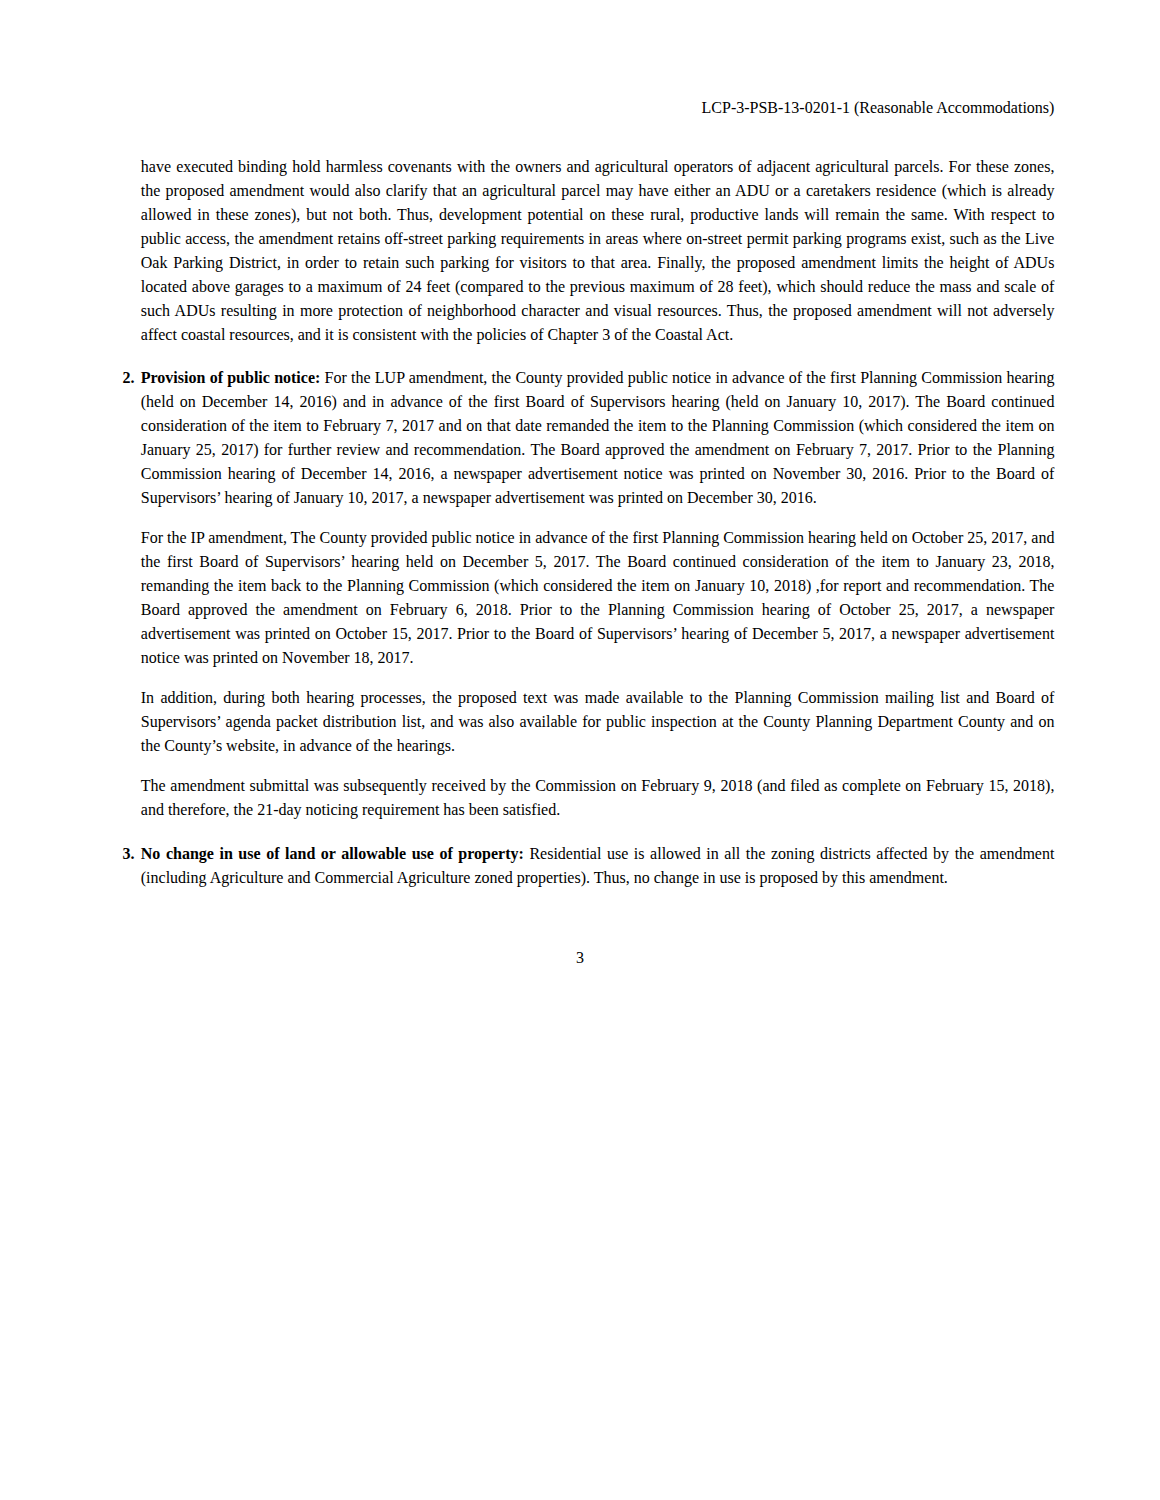LCP-3-PSB-13-0201-1 (Reasonable Accommodations)
have executed binding hold harmless covenants with the owners and agricultural operators of adjacent agricultural parcels. For these zones, the proposed amendment would also clarify that an agricultural parcel may have either an ADU or a caretakers residence (which is already allowed in these zones), but not both. Thus, development potential on these rural, productive lands will remain the same. With respect to public access, the amendment retains off-street parking requirements in areas where on-street permit parking programs exist, such as the Live Oak Parking District, in order to retain such parking for visitors to that area. Finally, the proposed amendment limits the height of ADUs located above garages to a maximum of 24 feet (compared to the previous maximum of 28 feet), which should reduce the mass and scale of such ADUs resulting in more protection of neighborhood character and visual resources. Thus, the proposed amendment will not adversely affect coastal resources, and it is consistent with the policies of Chapter 3 of the Coastal Act.
2.
Provision of public notice: For the LUP amendment, the County provided public notice in advance of the first Planning Commission hearing (held on December 14, 2016) and in advance of the first Board of Supervisors hearing (held on January 10, 2017). The Board continued consideration of the item to February 7, 2017 and on that date remanded the item to the Planning Commission (which considered the item on January 25, 2017) for further review and recommendation. The Board approved the amendment on February 7, 2017. Prior to the Planning Commission hearing of December 14, 2016, a newspaper advertisement notice was printed on November 30, 2016. Prior to the Board of Supervisors’ hearing of January 10, 2017, a newspaper advertisement was printed on December 30, 2016.
For the IP amendment, The County provided public notice in advance of the first Planning Commission hearing held on October 25, 2017, and the first Board of Supervisors’ hearing held on December 5, 2017. The Board continued consideration of the item to January 23, 2018, remanding the item back to the Planning Commission (which considered the item on January 10, 2018) ,for report and recommendation. The Board approved the amendment on February 6, 2018. Prior to the Planning Commission hearing of October 25, 2017, a newspaper advertisement was printed on October 15, 2017. Prior to the Board of Supervisors’ hearing of December 5, 2017, a newspaper advertisement notice was printed on November 18, 2017.
In addition, during both hearing processes, the proposed text was made available to the Planning Commission mailing list and Board of Supervisors’ agenda packet distribution list, and was also available for public inspection at the County Planning Department County and on the County’s website, in advance of the hearings.
The amendment submittal was subsequently received by the Commission on February 9, 2018 (and filed as complete on February 15, 2018), and therefore, the 21-day noticing requirement has been satisfied.
3.
No change in use of land or allowable use of property: Residential use is allowed in all the zoning districts affected by the amendment (including Agriculture and Commercial Agriculture zoned properties). Thus, no change in use is proposed by this amendment.
3